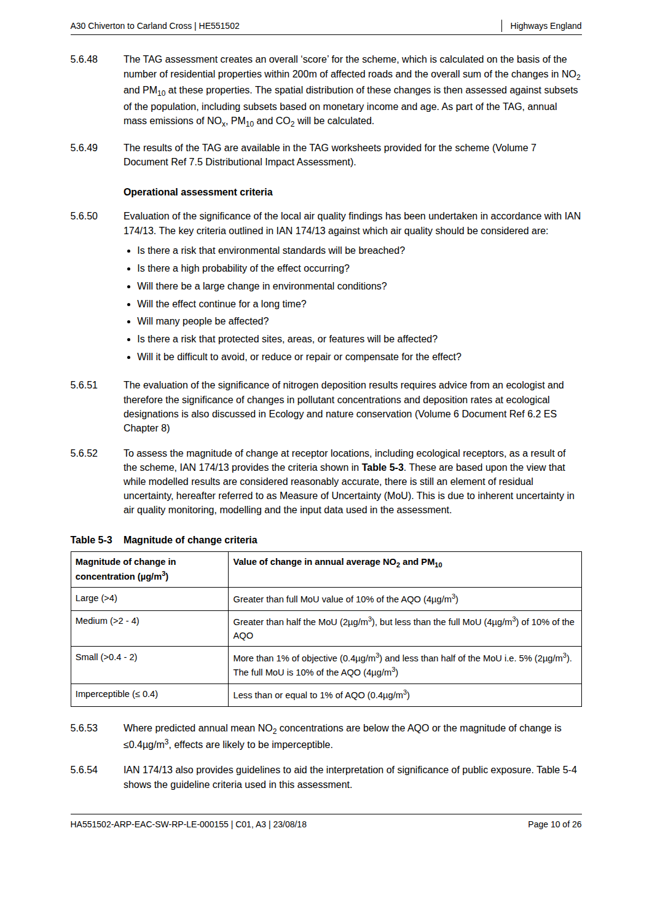A30 Chiverton to Carland Cross | HE551502
Highways England
5.6.48
The TAG assessment creates an overall ‘score’ for the scheme, which is calculated on the basis of the number of residential properties within 200m of affected roads and the overall sum of the changes in NO2 and PM10 at these properties. The spatial distribution of these changes is then assessed against subsets of the population, including subsets based on monetary income and age. As part of the TAG, annual mass emissions of NOx, PM10 and CO2 will be calculated.
5.6.49
The results of the TAG are available in the TAG worksheets provided for the scheme (Volume 7 Document Ref 7.5 Distributional Impact Assessment).
Operational assessment criteria
5.6.50
Evaluation of the significance of the local air quality findings has been undertaken in accordance with IAN 174/13. The key criteria outlined in IAN 174/13 against which air quality should be considered are:
Is there a risk that environmental standards will be breached?
Is there a high probability of the effect occurring?
Will there be a large change in environmental conditions?
Will the effect continue for a long time?
Will many people be affected?
Is there a risk that protected sites, areas, or features will be affected?
Will it be difficult to avoid, or reduce or repair or compensate for the effect?
5.6.51
The evaluation of the significance of nitrogen deposition results requires advice from an ecologist and therefore the significance of changes in pollutant concentrations and deposition rates at ecological designations is also discussed in Ecology and nature conservation (Volume 6 Document Ref 6.2 ES Chapter 8)
5.6.52
To assess the magnitude of change at receptor locations, including ecological receptors, as a result of the scheme, IAN 174/13 provides the criteria shown in Table 5-3. These are based upon the view that while modelled results are considered reasonably accurate, there is still an element of residual uncertainty, hereafter referred to as Measure of Uncertainty (MoU). This is due to inherent uncertainty in air quality monitoring, modelling and the input data used in the assessment.
Table 5-3 Magnitude of change criteria
| Magnitude of change in concentration (µg/m 3 ) | Value of change in annual average NO 2 and PM 10 |
| --- | --- |
| Large (>4) | Greater than full MoU value of 10% of the AQO (4µg/m 3 ) |
| Medium (>2 - 4) | Greater than half the MoU (2µg/m 3 ), but less than the full MoU (4µg/m 3 ) of 10% of the AQO |
| Small (>0.4 - 2) | More than 1% of objective (0.4µg/m 3 ) and less than half of the MoU i.e. 5% (2µg/m 3 ). The full MoU is 10% of the AQO (4µg/m 3 ) |
| Imperceptible (≤ 0.4) | Less than or equal to 1% of AQO (0.4µg/m 3 ) |
5.6.53
Where predicted annual mean NO2 concentrations are below the AQO or the magnitude of change is ≤0.4µg/m3, effects are likely to be imperceptible.
5.6.54
IAN 174/13 also provides guidelines to aid the interpretation of significance of public exposure. Table 5-4 shows the guideline criteria used in this assessment.
HA551502-ARP-EAC-SW-RP-LE-000155 | C01, A3 | 23/08/18
Page 10 of 26